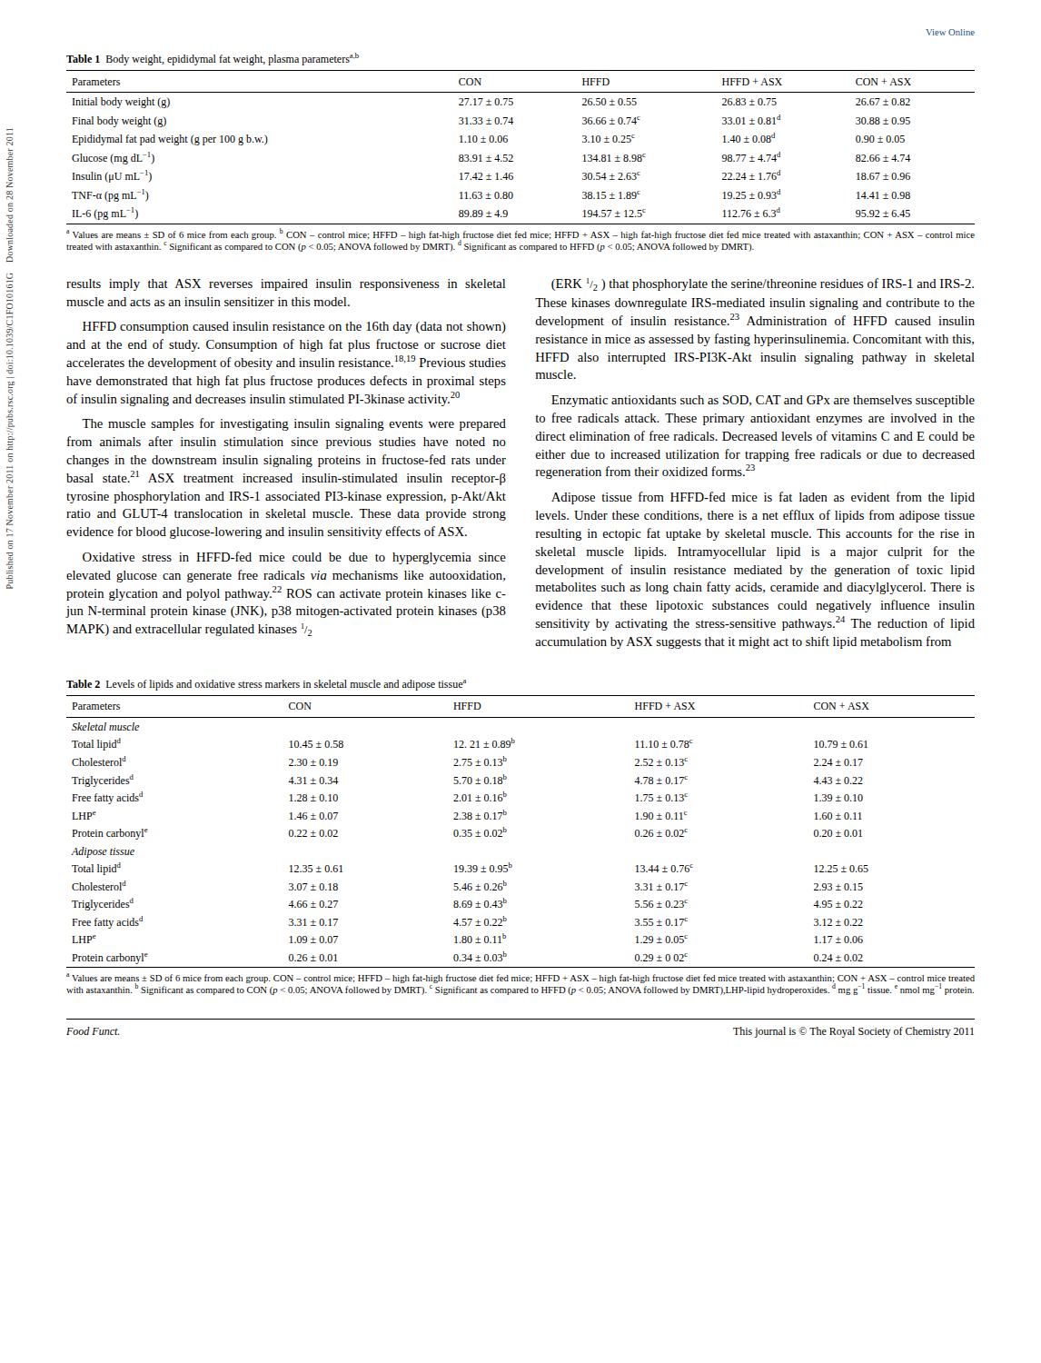Published on 17 November 2011 on http://pubs.rsc.org | doi:10.1039/C1FO10161G Downloaded on 28 November 2011
View Online
Table 1 Body weight, epididymal fat weight, plasma parameters a,b
| Parameters | CON | HFFD | HFFD + ASX | CON + ASX |
| --- | --- | --- | --- | --- |
| Initial body weight (g) | 27.17 ± 0.75 | 26.50 ± 0.55 | 26.83 ± 0.75 | 26.67 ± 0.82 |
| Final body weight (g) | 31.33 ± 0.74 | 36.66 ± 0.74 c | 33.01 ± 0.81 d | 30.88 ± 0.95 |
| Epididymal fat pad weight (g per 100 g b.w.) | 1.10 ± 0.06 | 3.10 ± 0.25 c | 1.40 ± 0.08 d | 0.90 ± 0.05 |
| Glucose (mg dL −1 ) | 83.91 ± 4.52 | 134.81 ± 8.98 c | 98.77 ± 4.74 d | 82.66 ± 4.74 |
| Insulin (μU mL −1 ) | 17.42 ± 1.46 | 30.54 ± 2.63 c | 22.24 ± 1.76 d | 18.67 ± 0.96 |
| TNF-α (pg mL −1 ) | 11.63 ± 0.80 | 38.15 ± 1.89 c | 19.25 ± 0.93 d | 14.41 ± 0.98 |
| IL-6 (pg mL −1 ) | 89.89 ± 4.9 | 194.57 ± 12.5 c | 112.76 ± 6.3 d | 95.92 ± 6.45 |
a Values are means ± SD of 6 mice from each group. b CON – control mice; HFFD – high fat-high fructose diet fed mice; HFFD + ASX – high fat-high fructose diet fed mice treated with astaxanthin; CON + ASX – control mice treated with astaxanthin. c Significant as compared to CON (p < 0.05; ANOVA followed by DMRT). d Significant as compared to HFFD (p < 0.05; ANOVA followed by DMRT).
results imply that ASX reverses impaired insulin responsiveness in skeletal muscle and acts as an insulin sensitizer in this model.
HFFD consumption caused insulin resistance on the 16th day (data not shown) and at the end of study. Consumption of high fat plus fructose or sucrose diet accelerates the development of obesity and insulin resistance.18,19 Previous studies have demonstrated that high fat plus fructose produces defects in proximal steps of insulin signaling and decreases insulin stimulated PI-3kinase activity.20
The muscle samples for investigating insulin signaling events were prepared from animals after insulin stimulation since previous studies have noted no changes in the downstream insulin signaling proteins in fructose-fed rats under basal state.21 ASX treatment increased insulin-stimulated insulin receptor-β tyrosine phosphorylation and IRS-1 associated PI3-kinase expression, p-Akt/Akt ratio and GLUT-4 translocation in skeletal muscle. These data provide strong evidence for blood glucose-lowering and insulin sensitivity effects of ASX.
Oxidative stress in HFFD-fed mice could be due to hyperglycemia since elevated glucose can generate free radicals via mechanisms like autooxidation, protein glycation and polyol pathway.22 ROS can activate protein kinases like c-jun N-terminal protein kinase (JNK), p38 mitogen-activated protein kinases (p38 MAPK) and extracellular regulated kinases 1/2
(ERK 1/2 ) that phosphorylate the serine/threonine residues of IRS-1 and IRS-2. These kinases downregulate IRS-mediated insulin signaling and contribute to the development of insulin resistance.23 Administration of HFFD caused insulin resistance in mice as assessed by fasting hyperinsulinemia. Concomitant with this, HFFD also interrupted IRS-PI3K-Akt insulin signaling pathway in skeletal muscle.
Enzymatic antioxidants such as SOD, CAT and GPx are themselves susceptible to free radicals attack. These primary antioxidant enzymes are involved in the direct elimination of free radicals. Decreased levels of vitamins C and E could be either due to increased utilization for trapping free radicals or due to decreased regeneration from their oxidized forms.23
Adipose tissue from HFFD-fed mice is fat laden as evident from the lipid levels. Under these conditions, there is a net efflux of lipids from adipose tissue resulting in ectopic fat uptake by skeletal muscle. This accounts for the rise in skeletal muscle lipids. Intramyocellular lipid is a major culprit for the development of insulin resistance mediated by the generation of toxic lipid metabolites such as long chain fatty acids, ceramide and diacylglycerol. There is evidence that these lipotoxic substances could negatively influence insulin sensitivity by activating the stress-sensitive pathways.24 The reduction of lipid accumulation by ASX suggests that it might act to shift lipid metabolism from
Table 2 Levels of lipids and oxidative stress markers in skeletal muscle and adipose tissue a
| Parameters | CON | HFFD | HFFD + ASX | CON + ASX |
| --- | --- | --- | --- | --- |
| Skeletal muscle |
| Total lipid d | 10.45 ± 0.58 | 12. 21 ± 0.89 b | 11.10 ± 0.78 c | 10.79 ± 0.61 |
| Cholesterol d | 2.30 ± 0.19 | 2.75 ± 0.13 b | 2.52 ± 0.13 c | 2.24 ± 0.17 |
| Triglycerides d | 4.31 ± 0.34 | 5.70 ± 0.18 b | 4.78 ± 0.17 c | 4.43 ± 0.22 |
| Free fatty acids d | 1.28 ± 0.10 | 2.01 ± 0.16 b | 1.75 ± 0.13 c | 1.39 ± 0.10 |
| LHP e | 1.46 ± 0.07 | 2.38 ± 0.17 b | 1.90 ± 0.11 c | 1.60 ± 0.11 |
| Protein carbonyl e | 0.22 ± 0.02 | 0.35 ± 0.02 b | 0.26 ± 0.02 c | 0.20 ± 0.01 |
| Adipose tissue |
| Total lipid d | 12.35 ± 0.61 | 19.39 ± 0.95 b | 13.44 ± 0.76 c | 12.25 ± 0.65 |
| Cholesterol d | 3.07 ± 0.18 | 5.46 ± 0.26 b | 3.31 ± 0.17 c | 2.93 ± 0.15 |
| Triglycerides d | 4.66 ± 0.27 | 8.69 ± 0.43 b | 5.56 ± 0.23 c | 4.95 ± 0.22 |
| Free fatty acids d | 3.31 ± 0.17 | 4.57 ± 0.22 b | 3.55 ± 0.17 c | 3.12 ± 0.22 |
| LHP e | 1.09 ± 0.07 | 1.80 ± 0.11 b | 1.29 ± 0.05 c | 1.17 ± 0.06 |
| Protein carbonyl e | 0.26 ± 0.01 | 0.34 ± 0.03 b | 0.29 ± 0 02 c | 0.24 ± 0.02 |
a Values are means ± SD of 6 mice from each group. CON – control mice; HFFD – high fat-high fructose diet fed mice; HFFD + ASX – high fat-high fructose diet fed mice treated with astaxanthin; CON + ASX – control mice treated with astaxanthin. b Significant as compared to CON (p < 0.05; ANOVA followed by DMRT). c Significant as compared to HFFD (p < 0.05; ANOVA followed by DMRT),LHP-lipid hydroperoxides. d mg g−1 tissue. e nmol mg−1 protein.
Food Funct.
This journal is © The Royal Society of Chemistry 2011